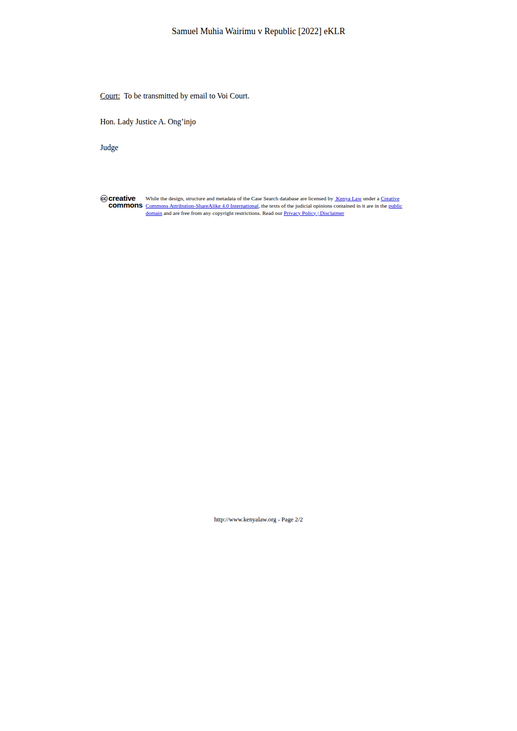Samuel Muhia Wairimu v Republic [2022] eKLR
Court: To be transmitted by email to Voi Court.
Hon. Lady Justice A. Ong’injo
Judge
cc creative
commons
While the design, structure and metadata of the Case Search database are licensed by Kenya Law under a Creative Commons Attribution-ShareAlike 4.0 International, the texts of the judicial opinions contained in it are in the public domain and are free from any copyright restrictions. Read our Privacy Policy | Disclaimer
http://www.kenyalaw.org - Page 2/2